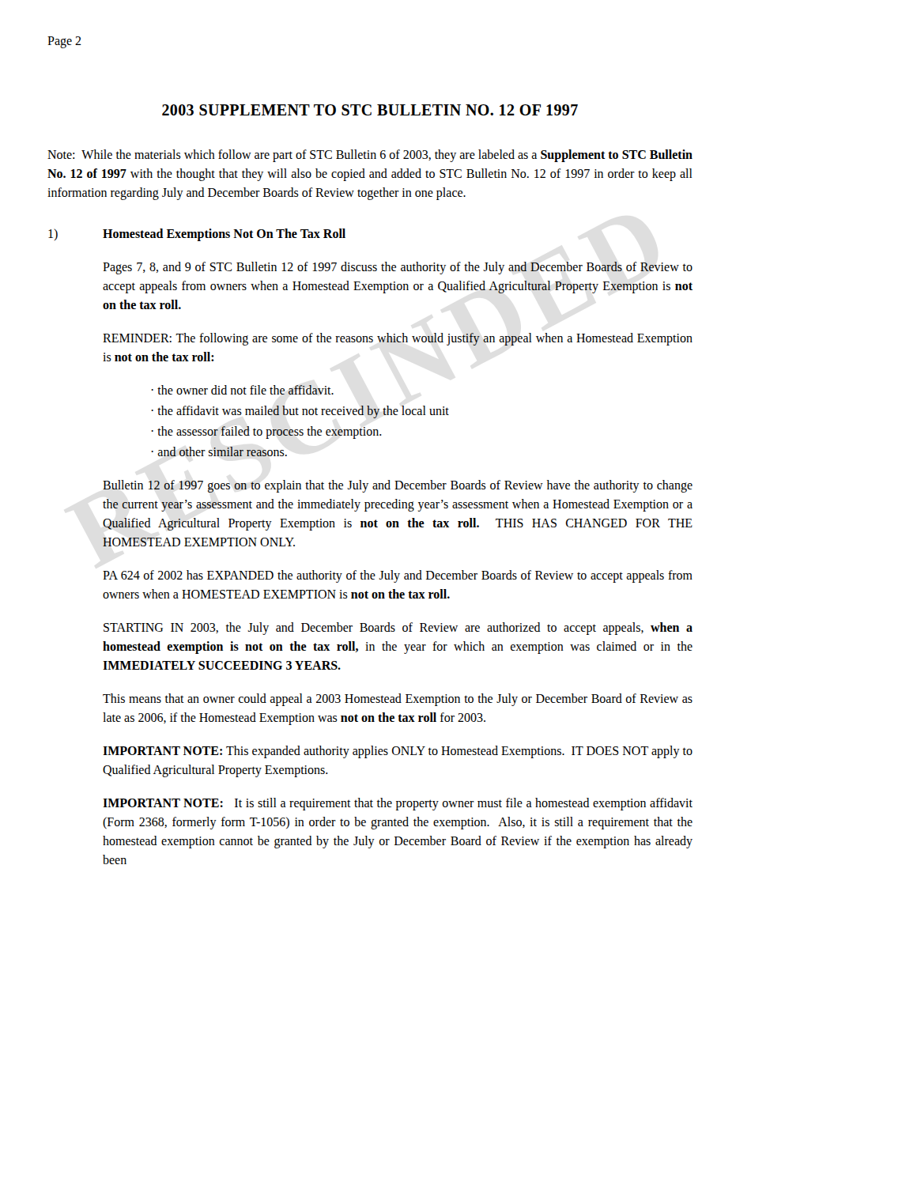RESCINDED
Page 2
2003 SUPPLEMENT TO STC BULLETIN NO. 12 OF 1997
Note: While the materials which follow are part of STC Bulletin 6 of 2003, they are labeled as a Supplement to STC Bulletin No. 12 of 1997 with the thought that they will also be copied and added to STC Bulletin No. 12 of 1997 in order to keep all information regarding July and December Boards of Review together in one place.
1) Homestead Exemptions Not On The Tax Roll
Pages 7, 8, and 9 of STC Bulletin 12 of 1997 discuss the authority of the July and December Boards of Review to accept appeals from owners when a Homestead Exemption or a Qualified Agricultural Property Exemption is not on the tax roll.
REMINDER: The following are some of the reasons which would justify an appeal when a Homestead Exemption is not on the tax roll:
· the owner did not file the affidavit.
· the affidavit was mailed but not received by the local unit
· the assessor failed to process the exemption.
· and other similar reasons.
Bulletin 12 of 1997 goes on to explain that the July and December Boards of Review have the authority to change the current year’s assessment and the immediately preceding year’s assessment when a Homestead Exemption or a Qualified Agricultural Property Exemption is not on the tax roll. THIS HAS CHANGED FOR THE HOMESTEAD EXEMPTION ONLY.
PA 624 of 2002 has EXPANDED the authority of the July and December Boards of Review to accept appeals from owners when a HOMESTEAD EXEMPTION is not on the tax roll.
STARTING IN 2003, the July and December Boards of Review are authorized to accept appeals, when a homestead exemption is not on the tax roll, in the year for which an exemption was claimed or in the IMMEDIATELY SUCCEEDING 3 YEARS.
This means that an owner could appeal a 2003 Homestead Exemption to the July or December Board of Review as late as 2006, if the Homestead Exemption was not on the tax roll for 2003.
IMPORTANT NOTE: This expanded authority applies ONLY to Homestead Exemptions. IT DOES NOT apply to Qualified Agricultural Property Exemptions.
IMPORTANT NOTE: It is still a requirement that the property owner must file a homestead exemption affidavit (Form 2368, formerly form T-1056) in order to be granted the exemption. Also, it is still a requirement that the homestead exemption cannot be granted by the July or December Board of Review if the exemption has already been